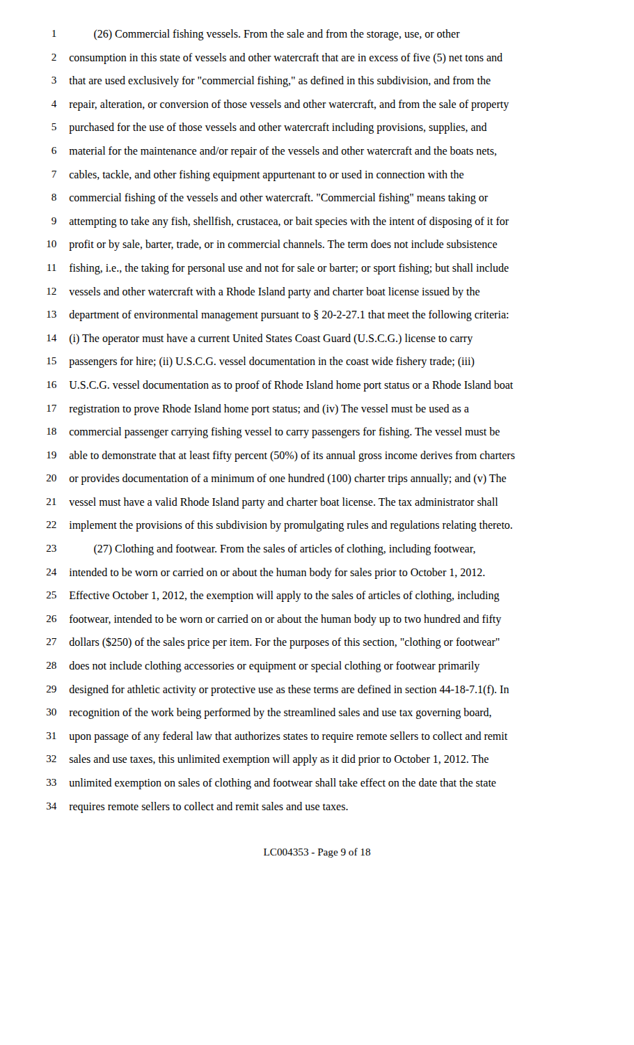(26) Commercial fishing vessels. From the sale and from the storage, use, or other
consumption in this state of vessels and other watercraft that are in excess of five (5) net tons and
that are used exclusively for "commercial fishing," as defined in this subdivision, and from the
repair, alteration, or conversion of those vessels and other watercraft, and from the sale of property
purchased for the use of those vessels and other watercraft including provisions, supplies, and
material for the maintenance and/or repair of the vessels and other watercraft and the boats nets,
cables, tackle, and other fishing equipment appurtenant to or used in connection with the
commercial fishing of the vessels and other watercraft. "Commercial fishing" means taking or
attempting to take any fish, shellfish, crustacea, or bait species with the intent of disposing of it for
profit or by sale, barter, trade, or in commercial channels. The term does not include subsistence
fishing, i.e., the taking for personal use and not for sale or barter; or sport fishing; but shall include
vessels and other watercraft with a Rhode Island party and charter boat license issued by the
department of environmental management pursuant to § 20-2-27.1 that meet the following criteria:
(i) The operator must have a current United States Coast Guard (U.S.C.G.) license to carry
passengers for hire; (ii) U.S.C.G. vessel documentation in the coast wide fishery trade; (iii)
U.S.C.G. vessel documentation as to proof of Rhode Island home port status or a Rhode Island boat
registration to prove Rhode Island home port status; and (iv) The vessel must be used as a
commercial passenger carrying fishing vessel to carry passengers for fishing. The vessel must be
able to demonstrate that at least fifty percent (50%) of its annual gross income derives from charters
or provides documentation of a minimum of one hundred (100) charter trips annually; and (v) The
vessel must have a valid Rhode Island party and charter boat license. The tax administrator shall
implement the provisions of this subdivision by promulgating rules and regulations relating thereto.
(27) Clothing and footwear. From the sales of articles of clothing, including footwear,
intended to be worn or carried on or about the human body for sales prior to October 1, 2012.
Effective October 1, 2012, the exemption will apply to the sales of articles of clothing, including
footwear, intended to be worn or carried on or about the human body up to two hundred and fifty
dollars ($250) of the sales price per item. For the purposes of this section, "clothing or footwear"
does not include clothing accessories or equipment or special clothing or footwear primarily
designed for athletic activity or protective use as these terms are defined in section 44-18-7.1(f). In
recognition of the work being performed by the streamlined sales and use tax governing board,
upon passage of any federal law that authorizes states to require remote sellers to collect and remit
sales and use taxes, this unlimited exemption will apply as it did prior to October 1, 2012. The
unlimited exemption on sales of clothing and footwear shall take effect on the date that the state
requires remote sellers to collect and remit sales and use taxes.
LC004353 - Page 9 of 18